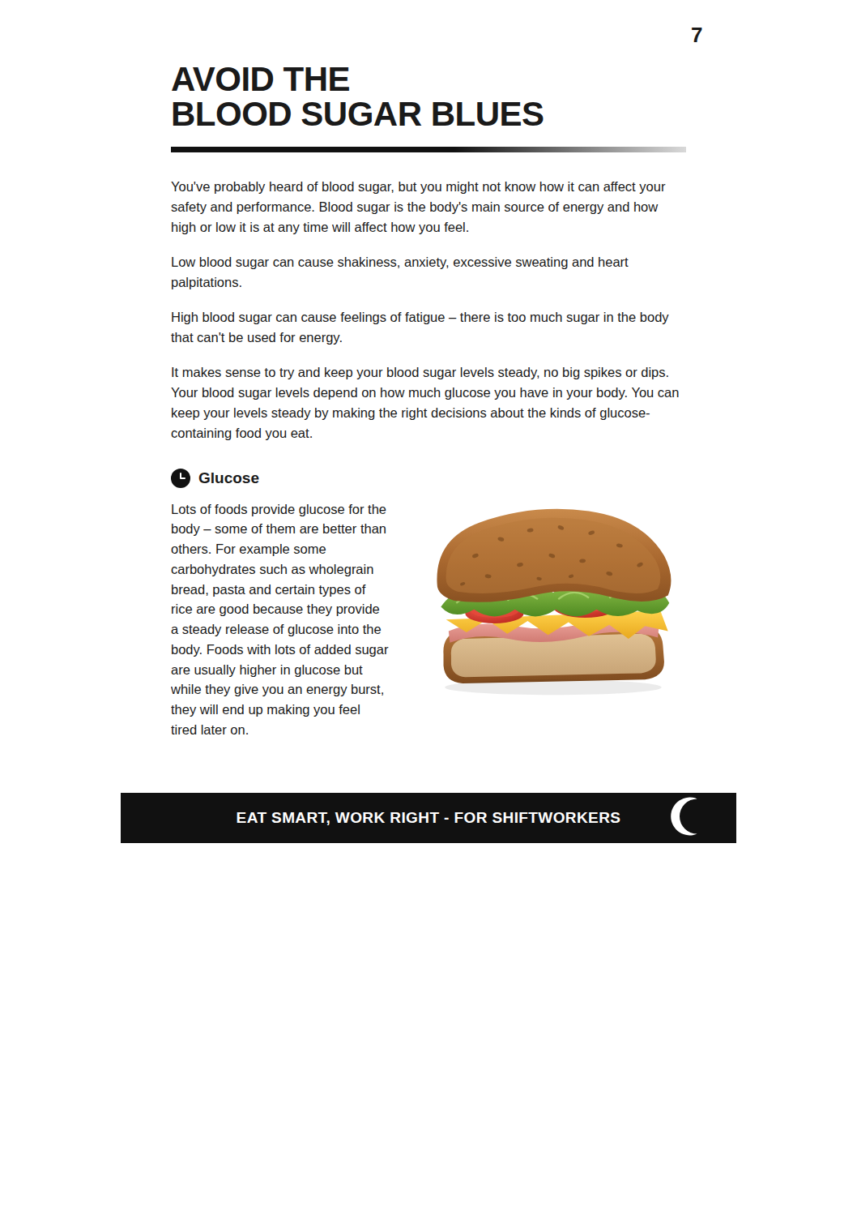7
Avoid the
Blood Sugar Blues
You've probably heard of blood sugar, but you might not know how it can affect your safety and performance. Blood sugar is the body's main source of energy and how high or low it is at any time will affect how you feel.
Low blood sugar can cause shakiness, anxiety, excessive sweating and heart palpitations.
High blood sugar can cause feelings of fatigue – there is too much sugar in the body that can't be used for energy.
It makes sense to try and keep your blood sugar levels steady, no big spikes or dips. Your blood sugar levels depend on how much glucose you have in your body. You can keep your levels steady by making the right decisions about the kinds of glucose-containing food you eat.
Glucose
Sandwich
Lots of foods provide glucose for the body – some of them are better than others. For example some carbohydrates such as wholegrain bread, pasta and certain types of rice are good because they provide a steady release of glucose into the body. Foods with lots of added sugar are usually higher in glucose but while they give you an energy burst, they will end up making you feel tired later on.
Eat Smart, Work Right - For Shiftworkers